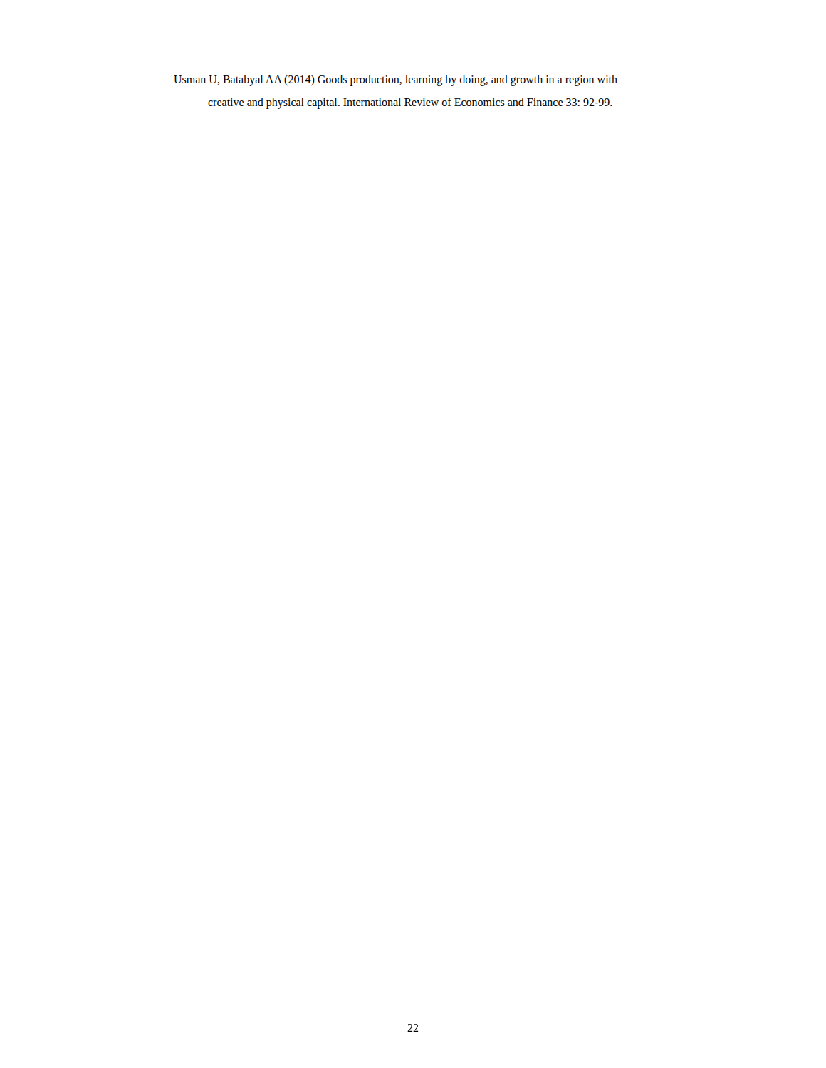Usman U, Batabyal AA (2014) Goods production, learning by doing, and growth in a region with creative and physical capital. International Review of Economics and Finance 33: 92-99.
22